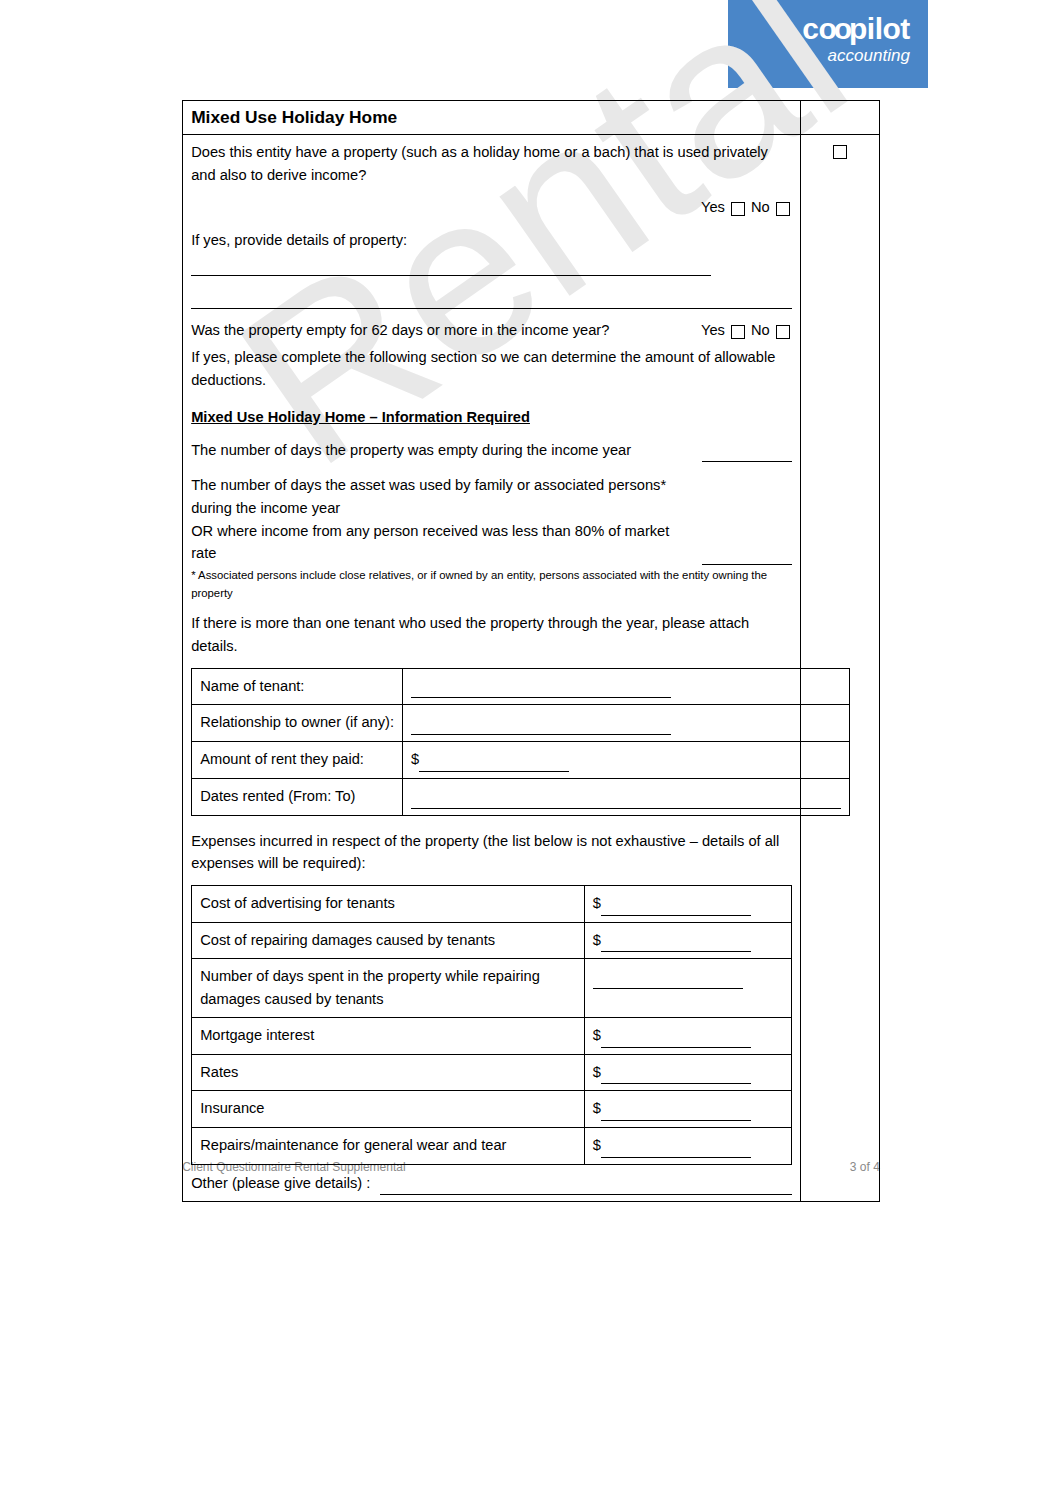coopilot
accounting
Rental
| Mixed Use Holiday Home | |
| Does this entity have a property (such as a holiday home or a bach) that is used privately and also to derive income? Yes No If yes, provide details of property: Was the property empty for 62 days or more in the income year? Yes No If yes, please complete the following section so we can determine the amount of allowable deductions. Mixed Use Holiday Home – Information Required The number of days the property was empty during the income year The number of days the asset was used by family or associated persons* during the income year OR where income from any person received was less than 80% of market rate * Associated persons include close relatives, or if owned by an entity, persons associated with the entity owning the property If there is more than one tenant who used the property through the year, please attach details. / Name of tenant: / / / Relationship to owner (if any): / / / Amount of rent they paid: / $ / / Dates rented (From: To) / / Expenses incurred in respect of the property (the list below is not exhaustive – details of all expenses will be required): / Cost of advertising for tenants / $ / / Cost of repairing damages caused by tenants / $ / / Number of days spent in the property while repairing damages caused by tenants / / / Mortgage interest / $ / / Rates / $ / / Insurance / $ / / Repairs/maintenance for general wear and tear / $ / Other (please give details) : | |
Client Questionnaire Rental Supplemental
3 of 4